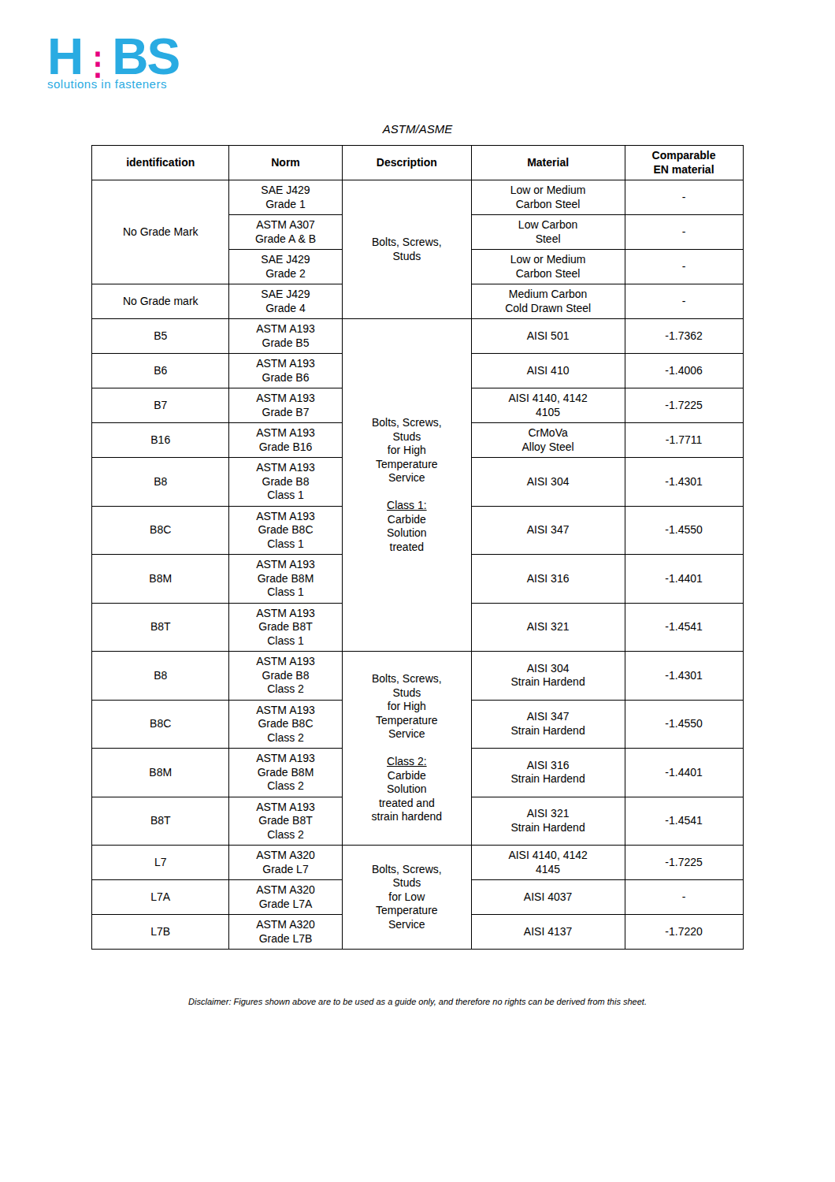H⋮BS
solutions in fasteners
ASTM/ASME
| identification | Norm | Description | Material | Comparable EN material |
| --- | --- | --- | --- | --- |
| No Grade Mark | SAE J429 Grade 1 | Bolts, Screws, Studs | Low or Medium Carbon Steel | - |
| ASTM A307 Grade A & B | Low Carbon Steel | - |
| SAE J429 Grade 2 | Low or Medium Carbon Steel | - |
| No Grade mark | SAE J429 Grade 4 | Medium Carbon Cold Drawn Steel | - |
| B5 | ASTM A193 Grade B5 | Bolts, Screws, Studs for High Temperature Service Class 1: Carbide Solution treated | AISI 501 | -1.7362 |
| B6 | ASTM A193 Grade B6 | AISI 410 | -1.4006 |
| B7 | ASTM A193 Grade B7 | AISI 4140, 4142 4105 | -1.7225 |
| B16 | ASTM A193 Grade B16 | CrMoVa Alloy Steel | -1.7711 |
| B8 | ASTM A193 Grade B8 Class 1 | AISI 304 | -1.4301 |
| B8C | ASTM A193 Grade B8C Class 1 | AISI 347 | -1.4550 |
| B8M | ASTM A193 Grade B8M Class 1 | AISI 316 | -1.4401 |
| B8T | ASTM A193 Grade B8T Class 1 | AISI 321 | -1.4541 |
| B8 | ASTM A193 Grade B8 Class 2 | Bolts, Screws, Studs for High Temperature Service Class 2: Carbide Solution treated and strain hardend | AISI 304 Strain Hardend | -1.4301 |
| B8C | ASTM A193 Grade B8C Class 2 | AISI 347 Strain Hardend | -1.4550 |
| B8M | ASTM A193 Grade B8M Class 2 | AISI 316 Strain Hardend | -1.4401 |
| B8T | ASTM A193 Grade B8T Class 2 | AISI 321 Strain Hardend | -1.4541 |
| L7 | ASTM A320 Grade L7 | Bolts, Screws, Studs for Low Temperature Service | AISI 4140, 4142 4145 | -1.7225 |
| L7A | ASTM A320 Grade L7A | AISI 4037 | - |
| L7B | ASTM A320 Grade L7B | AISI 4137 | -1.7220 |
Disclaimer: Figures shown above are to be used as a guide only, and therefore no rights can be derived from this sheet.